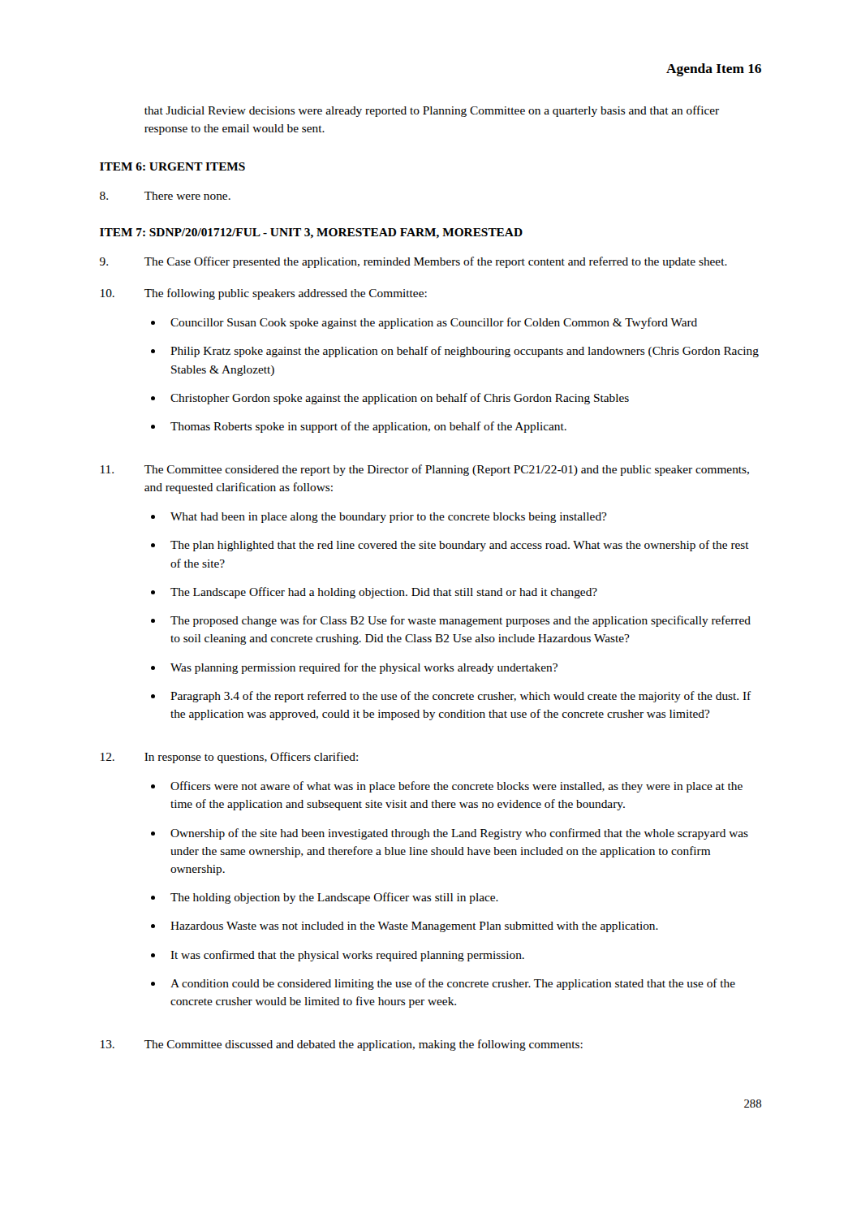Agenda Item 16
that Judicial Review decisions were already reported to Planning Committee on a quarterly basis and that an officer response to the email would be sent.
Item 6: Urgent Items
8.
There were none.
Item 7: SDNP/20/01712/FUL - Unit 3, Morestead Farm, Morestead
9.
The Case Officer presented the application, reminded Members of the report content and referred to the update sheet.
10.
The following public speakers addressed the Committee:
Councillor Susan Cook spoke against the application as Councillor for Colden Common & Twyford Ward
Philip Kratz spoke against the application on behalf of neighbouring occupants and landowners (Chris Gordon Racing Stables & Anglozett)
Christopher Gordon spoke against the application on behalf of Chris Gordon Racing Stables
Thomas Roberts spoke in support of the application, on behalf of the Applicant.
11.
The Committee considered the report by the Director of Planning (Report PC21/22-01) and the public speaker comments, and requested clarification as follows:
What had been in place along the boundary prior to the concrete blocks being installed?
The plan highlighted that the red line covered the site boundary and access road. What was the ownership of the rest of the site?
The Landscape Officer had a holding objection. Did that still stand or had it changed?
The proposed change was for Class B2 Use for waste management purposes and the application specifically referred to soil cleaning and concrete crushing. Did the Class B2 Use also include Hazardous Waste?
Was planning permission required for the physical works already undertaken?
Paragraph 3.4 of the report referred to the use of the concrete crusher, which would create the majority of the dust. If the application was approved, could it be imposed by condition that use of the concrete crusher was limited?
12.
In response to questions, Officers clarified:
Officers were not aware of what was in place before the concrete blocks were installed, as they were in place at the time of the application and subsequent site visit and there was no evidence of the boundary.
Ownership of the site had been investigated through the Land Registry who confirmed that the whole scrapyard was under the same ownership, and therefore a blue line should have been included on the application to confirm ownership.
The holding objection by the Landscape Officer was still in place.
Hazardous Waste was not included in the Waste Management Plan submitted with the application.
It was confirmed that the physical works required planning permission.
A condition could be considered limiting the use of the concrete crusher. The application stated that the use of the concrete crusher would be limited to five hours per week.
13.
The Committee discussed and debated the application, making the following comments:
288